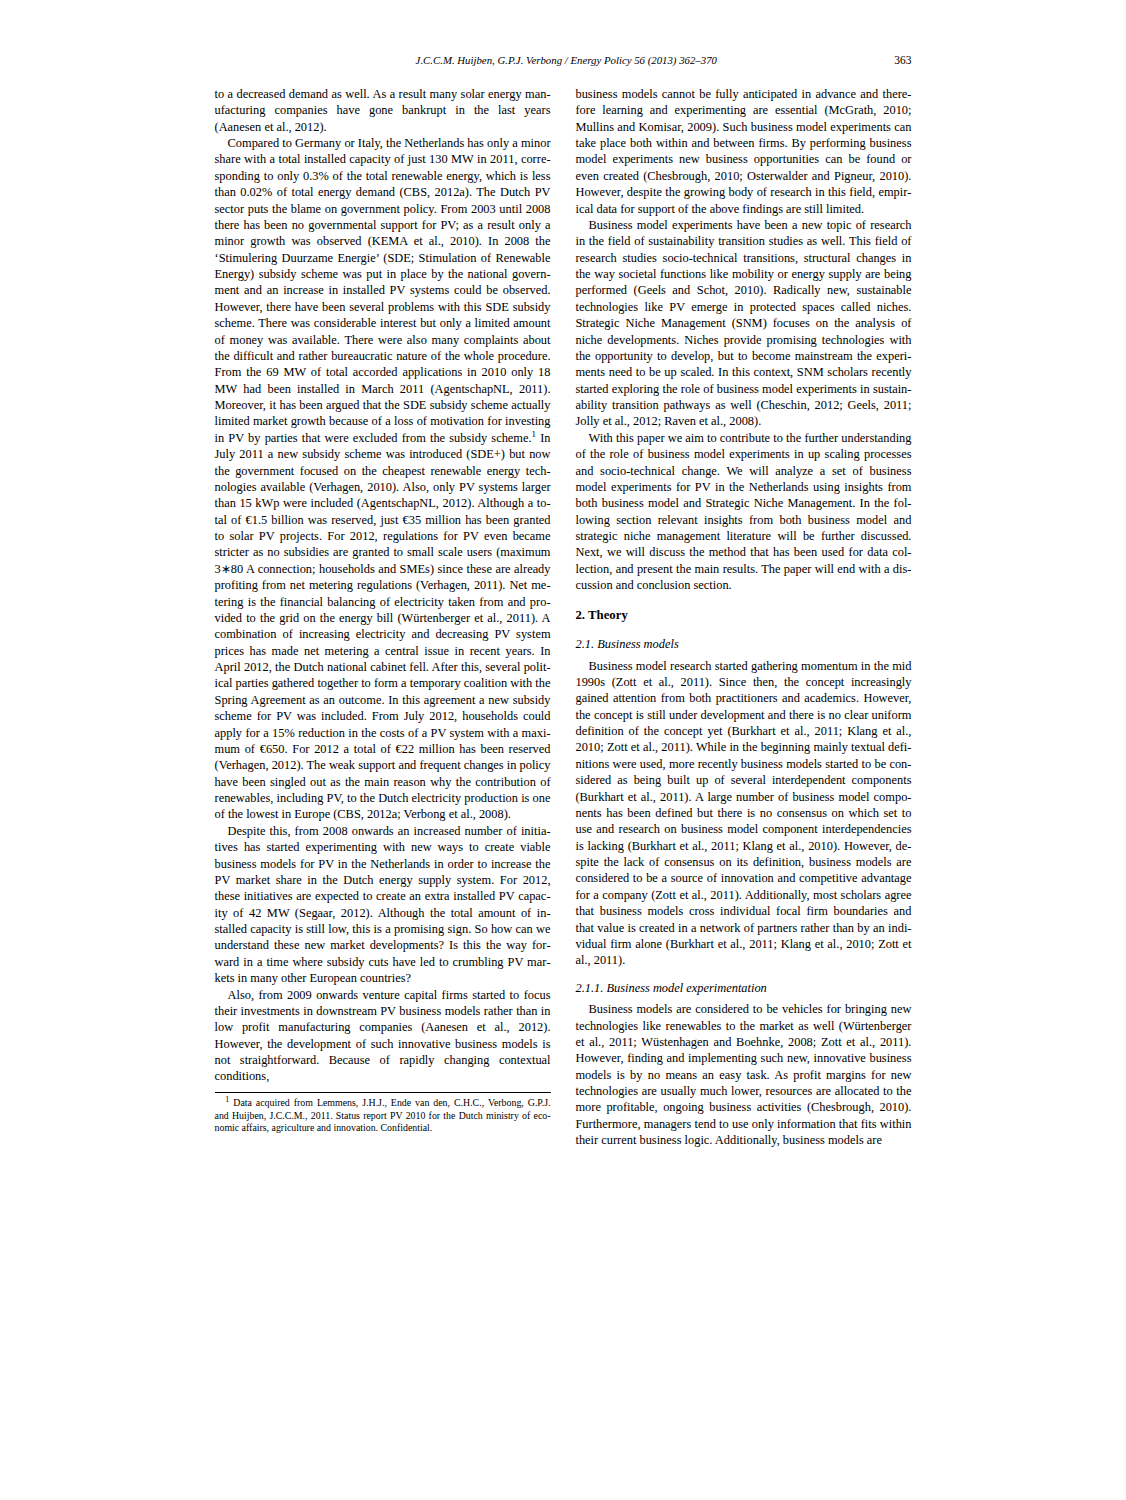J.C.C.M. Huijben, G.P.J. Verbong / Energy Policy 56 (2013) 362–370 363
to a decreased demand as well. As a result many solar energy manufacturing companies have gone bankrupt in the last years (Aanesen et al., 2012).
Compared to Germany or Italy, the Netherlands has only a minor share with a total installed capacity of just 130 MW in 2011, corresponding to only 0.3% of the total renewable energy, which is less than 0.02% of total energy demand (CBS, 2012a). The Dutch PV sector puts the blame on government policy. From 2003 until 2008 there has been no governmental support for PV; as a result only a minor growth was observed (KEMA et al., 2010). In 2008 the ‘Stimulering Duurzame Energie’ (SDE; Stimulation of Renewable Energy) subsidy scheme was put in place by the national government and an increase in installed PV systems could be observed. However, there have been several problems with this SDE subsidy scheme. There was considerable interest but only a limited amount of money was available. There were also many complaints about the difficult and rather bureaucratic nature of the whole procedure. From the 69 MW of total accorded applications in 2010 only 18 MW had been installed in March 2011 (AgentschapNL, 2011). Moreover, it has been argued that the SDE subsidy scheme actually limited market growth because of a loss of motivation for investing in PV by parties that were excluded from the subsidy scheme.1 In July 2011 a new subsidy scheme was introduced (SDE+) but now the government focused on the cheapest renewable energy technologies available (Verhagen, 2010). Also, only PV systems larger than 15 kWp were included (AgentschapNL, 2012). Although a total of €1.5 billion was reserved, just €35 million has been granted to solar PV projects. For 2012, regulations for PV even became stricter as no subsidies are granted to small scale users (maximum 3∗80 A connection; households and SMEs) since these are already profiting from net metering regulations (Verhagen, 2011). Net metering is the financial balancing of electricity taken from and provided to the grid on the energy bill (Würtenberger et al., 2011). A combination of increasing electricity and decreasing PV system prices has made net metering a central issue in recent years. In April 2012, the Dutch national cabinet fell. After this, several political parties gathered together to form a temporary coalition with the Spring Agreement as an outcome. In this agreement a new subsidy scheme for PV was included. From July 2012, households could apply for a 15% reduction in the costs of a PV system with a maximum of €650. For 2012 a total of €22 million has been reserved (Verhagen, 2012). The weak support and frequent changes in policy have been singled out as the main reason why the contribution of renewables, including PV, to the Dutch electricity production is one of the lowest in Europe (CBS, 2012a; Verbong et al., 2008).
Despite this, from 2008 onwards an increased number of initiatives has started experimenting with new ways to create viable business models for PV in the Netherlands in order to increase the PV market share in the Dutch energy supply system. For 2012, these initiatives are expected to create an extra installed PV capacity of 42 MW (Segaar, 2012). Although the total amount of installed capacity is still low, this is a promising sign. So how can we understand these new market developments? Is this the way forward in a time where subsidy cuts have led to crumbling PV markets in many other European countries?
Also, from 2009 onwards venture capital firms started to focus their investments in downstream PV business models rather than in low profit manufacturing companies (Aanesen et al., 2012). However, the development of such innovative business models is not straightforward. Because of rapidly changing contextual conditions,
1 Data acquired from Lemmens, J.H.J., Ende van den, C.H.C., Verbong, G.P.J. and Huijben, J.C.C.M., 2011. Status report PV 2010 for the Dutch ministry of economic affairs, agriculture and innovation. Confidential.
business models cannot be fully anticipated in advance and therefore learning and experimenting are essential (McGrath, 2010; Mullins and Komisar, 2009). Such business model experiments can take place both within and between firms. By performing business model experiments new business opportunities can be found or even created (Chesbrough, 2010; Osterwalder and Pigneur, 2010). However, despite the growing body of research in this field, empirical data for support of the above findings are still limited.
Business model experiments have been a new topic of research in the field of sustainability transition studies as well. This field of research studies socio-technical transitions, structural changes in the way societal functions like mobility or energy supply are being performed (Geels and Schot, 2010). Radically new, sustainable technologies like PV emerge in protected spaces called niches. Strategic Niche Management (SNM) focuses on the analysis of niche developments. Niches provide promising technologies with the opportunity to develop, but to become mainstream the experiments need to be up scaled. In this context, SNM scholars recently started exploring the role of business model experiments in sustainability transition pathways as well (Cheschin, 2012; Geels, 2011; Jolly et al., 2012; Raven et al., 2008).
With this paper we aim to contribute to the further understanding of the role of business model experiments in up scaling processes and socio-technical change. We will analyze a set of business model experiments for PV in the Netherlands using insights from both business model and Strategic Niche Management. In the following section relevant insights from both business model and strategic niche management literature will be further discussed. Next, we will discuss the method that has been used for data collection, and present the main results. The paper will end with a discussion and conclusion section.
2. Theory
2.1. Business models
Business model research started gathering momentum in the mid 1990s (Zott et al., 2011). Since then, the concept increasingly gained attention from both practitioners and academics. However, the concept is still under development and there is no clear uniform definition of the concept yet (Burkhart et al., 2011; Klang et al., 2010; Zott et al., 2011). While in the beginning mainly textual definitions were used, more recently business models started to be considered as being built up of several interdependent components (Burkhart et al., 2011). A large number of business model components has been defined but there is no consensus on which set to use and research on business model component interdependencies is lacking (Burkhart et al., 2011; Klang et al., 2010). However, despite the lack of consensus on its definition, business models are considered to be a source of innovation and competitive advantage for a company (Zott et al., 2011). Additionally, most scholars agree that business models cross individual focal firm boundaries and that value is created in a network of partners rather than by an individual firm alone (Burkhart et al., 2011; Klang et al., 2010; Zott et al., 2011).
2.1.1. Business model experimentation
Business models are considered to be vehicles for bringing new technologies like renewables to the market as well (Würtenberger et al., 2011; Wüstenhagen and Boehnke, 2008; Zott et al., 2011). However, finding and implementing such new, innovative business models is by no means an easy task. As profit margins for new technologies are usually much lower, resources are allocated to the more profitable, ongoing business activities (Chesbrough, 2010). Furthermore, managers tend to use only information that fits within their current business logic. Additionally, business models are